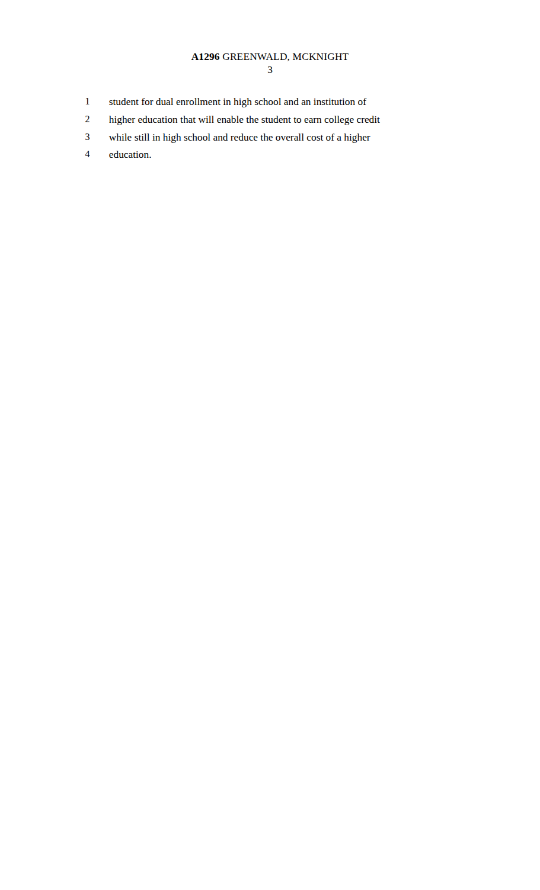A1296 GREENWALD, MCKNIGHT
3
| 1 | student for dual enrollment in high school and an institution of |
| 2 | higher education that will enable the student to earn college credit |
| 3 | while still in high school and reduce the overall cost of a higher |
| 4 | education. |